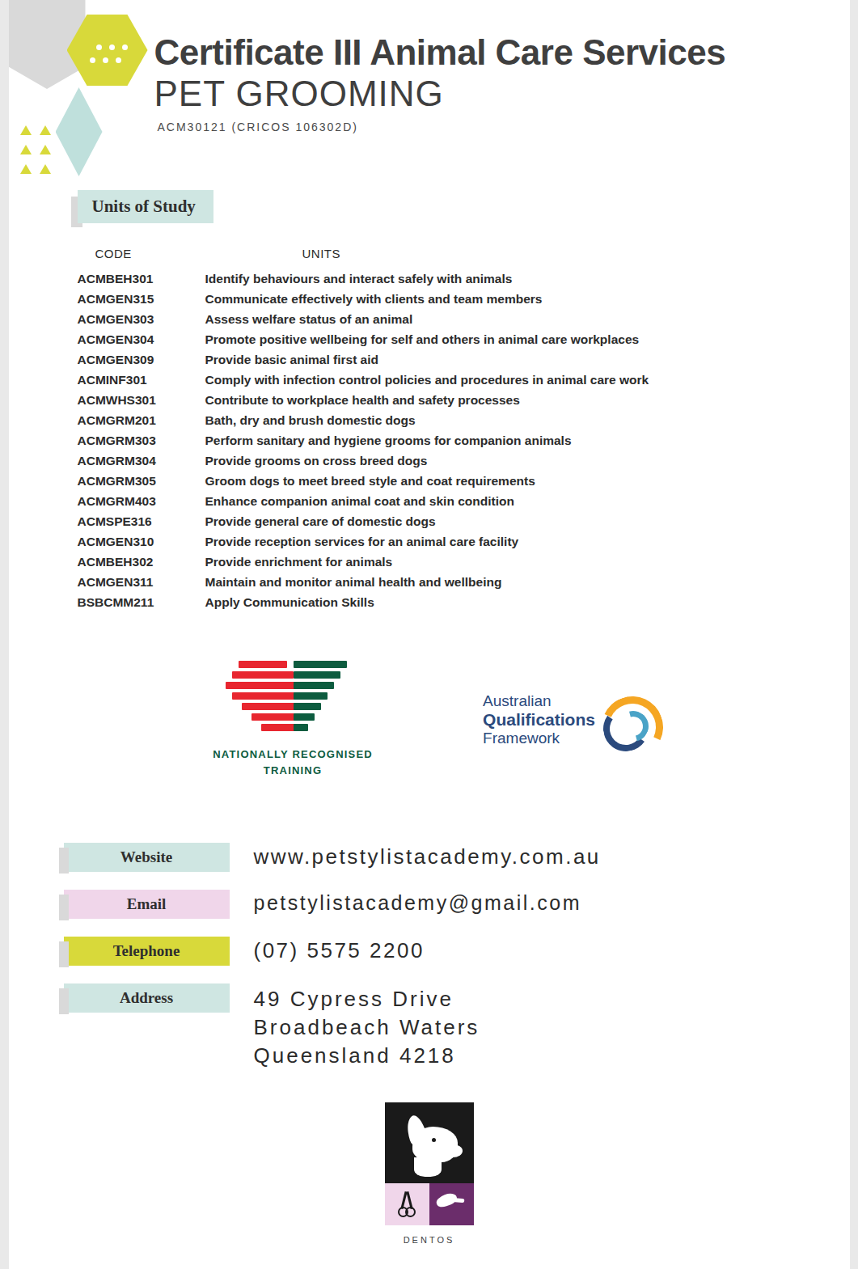Certificate III Animal Care Services PET GROOMING
ACM30121 (CRICOS 106302D)
Units of Study
| CODE | UNITS |
| --- | --- |
| ACMBEH301 | Identify behaviours and interact safely with animals |
| ACMGEN315 | Communicate effectively with clients and team members |
| ACMGEN303 | Assess welfare status of an animal |
| ACMGEN304 | Promote positive wellbeing for self and others in animal care workplaces |
| ACMGEN309 | Provide basic animal first aid |
| ACMINF301 | Comply with infection control policies and procedures in animal care work |
| ACMWHS301 | Contribute to workplace health and safety processes |
| ACMGRM201 | Bath, dry and brush domestic dogs |
| ACMGRM303 | Perform sanitary and hygiene grooms for companion animals |
| ACMGRM304 | Provide grooms on cross breed dogs |
| ACMGRM305 | Groom dogs to meet breed style and coat requirements |
| ACMGRM403 | Enhance companion animal coat and skin condition |
| ACMSPE316 | Provide general care of domestic dogs |
| ACMGEN310 | Provide reception services for an animal care facility |
| ACMBEH302 | Provide enrichment for animals |
| ACMGEN311 | Maintain and monitor animal health and wellbeing |
| BSBCMM211 | Apply Communication Skills |
NATIONALLY RECOGNISED
TRAINING
Australian
Qualifications
Framework
Website
www.petstylistacademy.com.au
Email
petstylistacademy@gmail.com
Telephone
(07) 5575 2200
Address
49 Cypress Drive
Broadbeach Waters
Queensland 4218
DENTOS